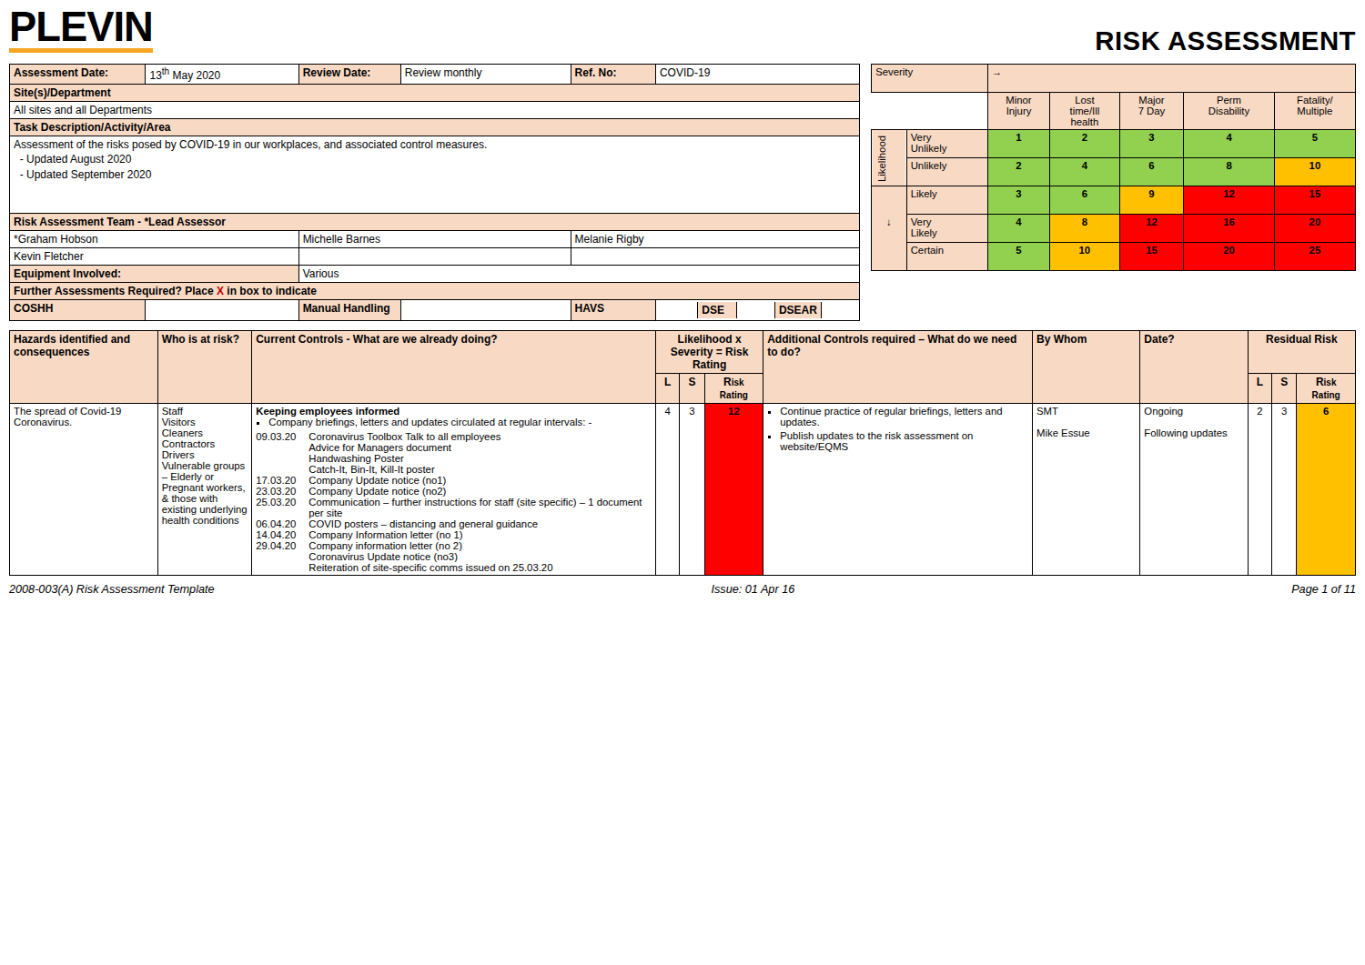PLEVIN
RISK ASSESSMENT
| Assessment Date: | 13 th May 2020 | Review Date: | Review monthly | Ref. No: | COVID-19 |
| Site(s)/Department |
| All sites and all Departments |
| Task Description/Activity/Area |
| Assessment of the risks posed by COVID-19 in our workplaces, and associated control measures. Updated August 2020 Updated September 2020 |
| Risk Assessment Team - *Lead Assessor |
| *Graham Hobson | Michelle Barnes | Melanie Rigby |
| Kevin Fletcher | | |
| Equipment Involved: | Various |
| Further Assessments Required? Place X in box to indicate |
| COSHH | | Manual Handling | | HAVS | / / DSE / / DSEAR / / |
| Severity | → |
| | | Minor Injury | Lost time/Ill health | Major 7 Day | Perm Disability | Fatality/ Multiple |
| Likelihood | Very Unlikely | 1 | 2 | 3 | 4 | 5 |
| Unlikely | 2 | 4 | 6 | 8 | 10 |
| | Likely | 3 | 6 | 9 | 12 | 15 |
| ↓ | Very Likely | 4 | 8 | 12 | 16 | 20 |
| | Certain | 5 | 10 | 15 | 20 | 25 |
| Hazards identified and consequences | Who is at risk? | Current Controls - What are we already doing? | Likelihood x Severity = Risk Rating | Additional Controls required – What do we need to do? | By Whom | Date? | Residual Risk |
| --- | --- | --- | --- | --- | --- | --- | --- |
| L | S | R isk Rating | L | S | R isk Rating |
| The spread of Covid-19 Coronavirus. | Staff Visitors Cleaners Contractors Drivers Vulnerable groups – Elderly or Pregnant workers, & those with existing underlying health conditions | Keeping employees informed Company briefings, letters and updates circulated at regular intervals: - 09.03.20 Coronavirus Toolbox Talk to all employees Advice for Managers document Handwashing Poster Catch-It, Bin-It, Kill-It poster 17.03.20 Company Update notice (no1) 23.03.20 Company Update notice (no2) 25.03.20 Communication – further instructions for staff (site specific) – 1 document per site 06.04.20 COVID posters – distancing and general guidance 14.04.20 Company Information letter (no 1) 29.04.20 Company information letter (no 2) Coronavirus Update notice (no3) Reiteration of site-specific comms issued on 25.03.20 | 4 | 3 | 12 | Continue practice of regular briefings, letters and updates. Publish updates to the risk assessment on website/EQMS | SMT Mike Essue | Ongoing Following updates | 2 | 3 | 6 |
2008-003(A) Risk Assessment Template
Issue: 01 Apr 16
Page 1 of 11